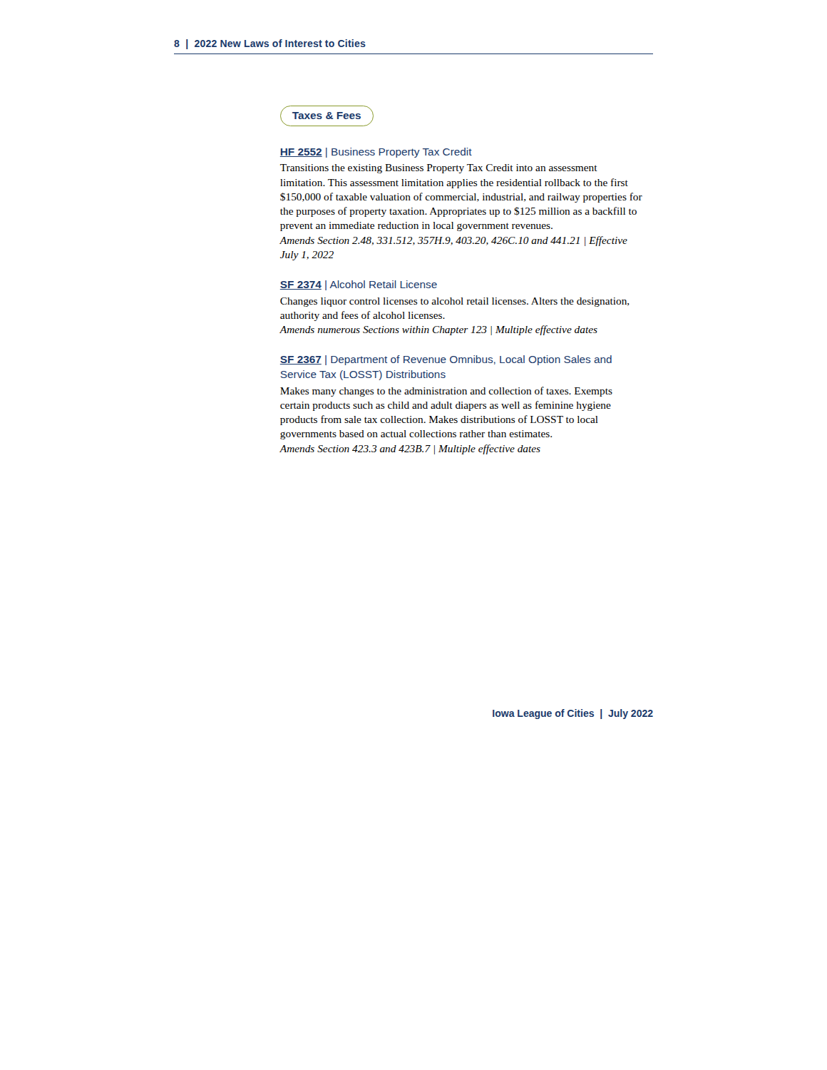8 | 2022 New Laws of Interest to Cities
Taxes & Fees
HF 2552 | Business Property Tax Credit
Transitions the existing Business Property Tax Credit into an assessment limitation. This assessment limitation applies the residential rollback to the first $150,000 of taxable valuation of commercial, industrial, and railway properties for the purposes of property taxation. Appropriates up to $125 million as a backfill to prevent an immediate reduction in local government revenues.
Amends Section 2.48, 331.512, 357H.9, 403.20, 426C.10 and 441.21 | Effective July 1, 2022
SF 2374 | Alcohol Retail License
Changes liquor control licenses to alcohol retail licenses. Alters the designation, authority and fees of alcohol licenses.
Amends numerous Sections within Chapter 123 | Multiple effective dates
SF 2367 | Department of Revenue Omnibus, Local Option Sales and Service Tax (LOSST) Distributions
Makes many changes to the administration and collection of taxes. Exempts certain products such as child and adult diapers as well as feminine hygiene products from sale tax collection. Makes distributions of LOSST to local governments based on actual collections rather than estimates.
Amends Section 423.3 and 423B.7 | Multiple effective dates
Iowa League of Cities | July 2022